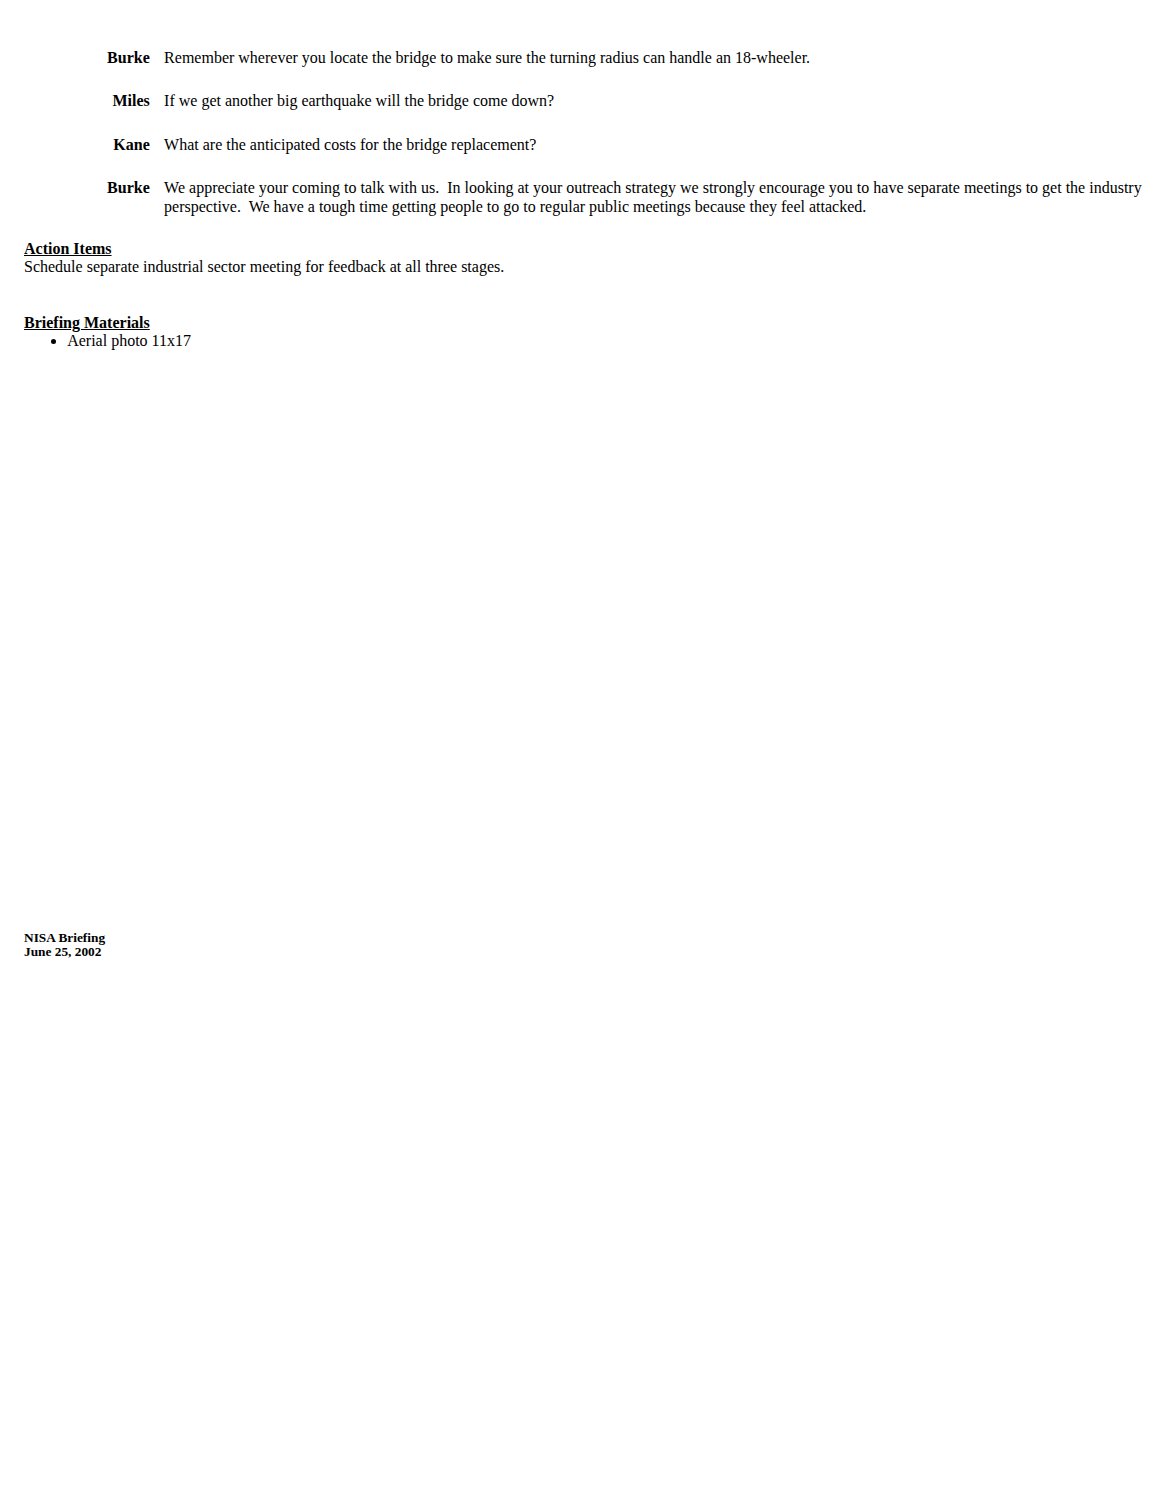| Burke | Remember wherever you locate the bridge to make sure the turning radius can handle an 18-wheeler. |
| Miles | If we get another big earthquake will the bridge come down? |
| Kane | What are the anticipated costs for the bridge replacement? |
| Burke | We appreciate your coming to talk with us. In looking at your outreach strategy we strongly encourage you to have separate meetings to get the industry perspective. We have a tough time getting people to go to regular public meetings because they feel attacked. |
Action Items
Schedule separate industrial sector meeting for feedback at all three stages.
Briefing Materials
Aerial photo 11x17
NISA Briefing
June 25, 2002